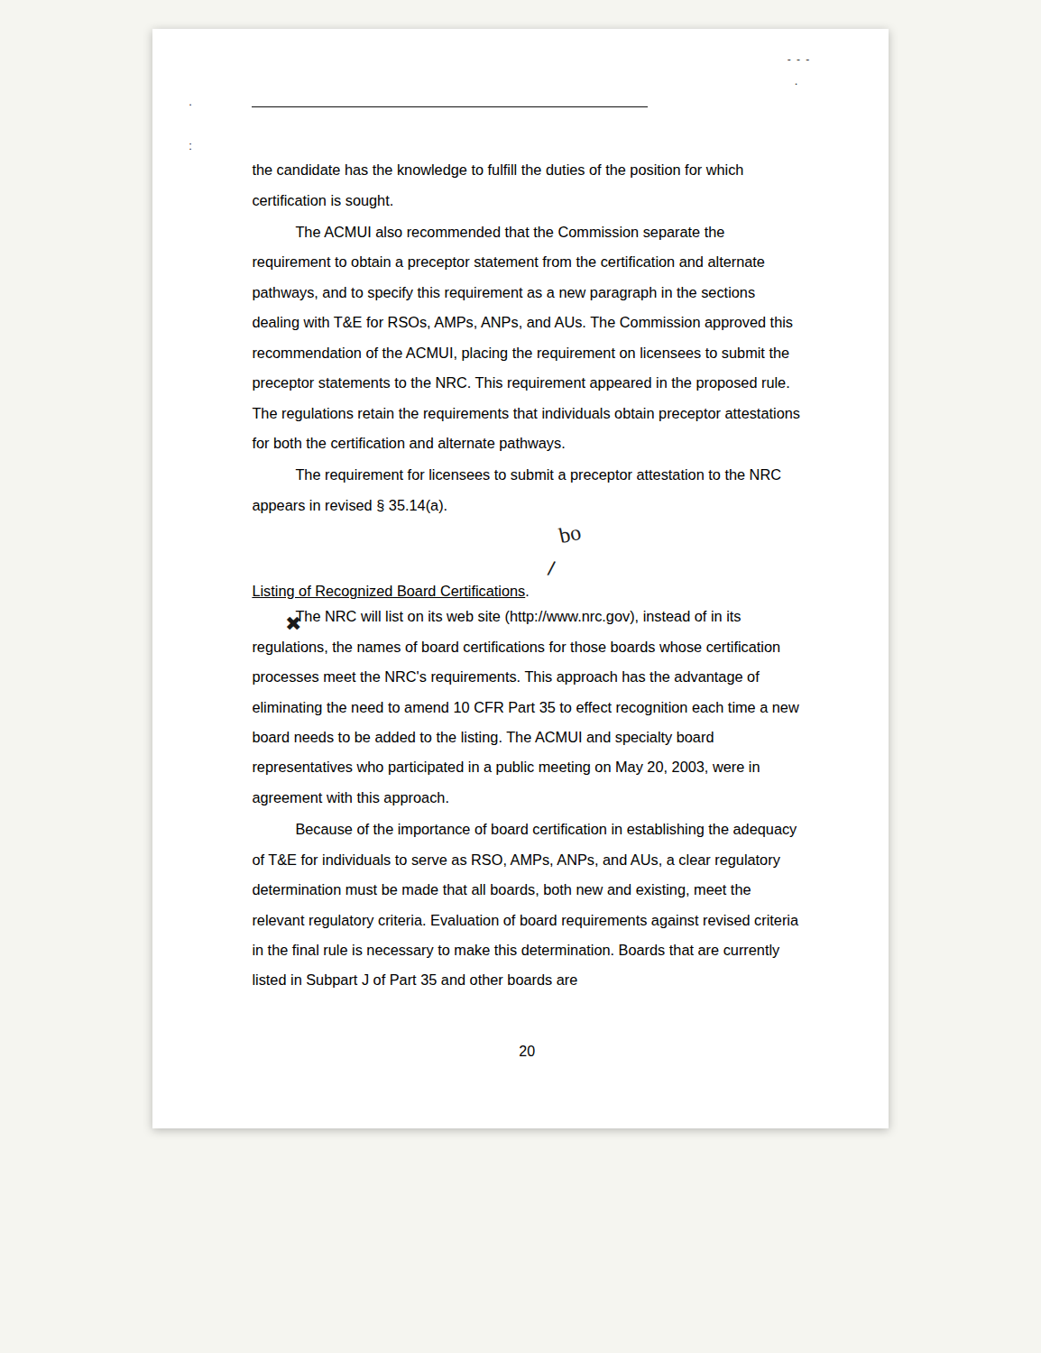- - -
.
. :
the candidate has the knowledge to fulfill the duties of the position for which certification is sought.
The ACMUI also recommended that the Commission separate the requirement to obtain a preceptor statement from the certification and alternate pathways, and to specify this requirement as a new paragraph in the sections dealing with T&E for RSOs, AMPs, ANPs, and AUs. The Commission approved this recommendation of the ACMUI, placing the requirement on licensees to submit the preceptor statements to the NRC. This requirement appeared in the proposed rule. The regulations retain the requirements that individuals obtain preceptor attestations for both the certification and alternate pathways.
The requirement for licensees to submit a preceptor attestation to the NRC appears in revised § 35.14(a).
Listing of Recognized Board Certifications
. bo /
✖
The NRC will list on its web site (http://www.nrc.gov), instead of in its regulations, the names of board certifications for those boards whose certification processes meet the NRC's requirements. This approach has the advantage of eliminating the need to amend 10 CFR Part 35 to effect recognition each time a new board needs to be added to the listing. The ACMUI and specialty board representatives who participated in a public meeting on May 20, 2003, were in agreement with this approach.
Because of the importance of board certification in establishing the adequacy of T&E for individuals to serve as RSO, AMPs, ANPs, and AUs, a clear regulatory determination must be made that all boards, both new and existing, meet the relevant regulatory criteria. Evaluation of board requirements against revised criteria in the final rule is necessary to make this determination. Boards that are currently listed in Subpart J of Part 35 and other boards are
20